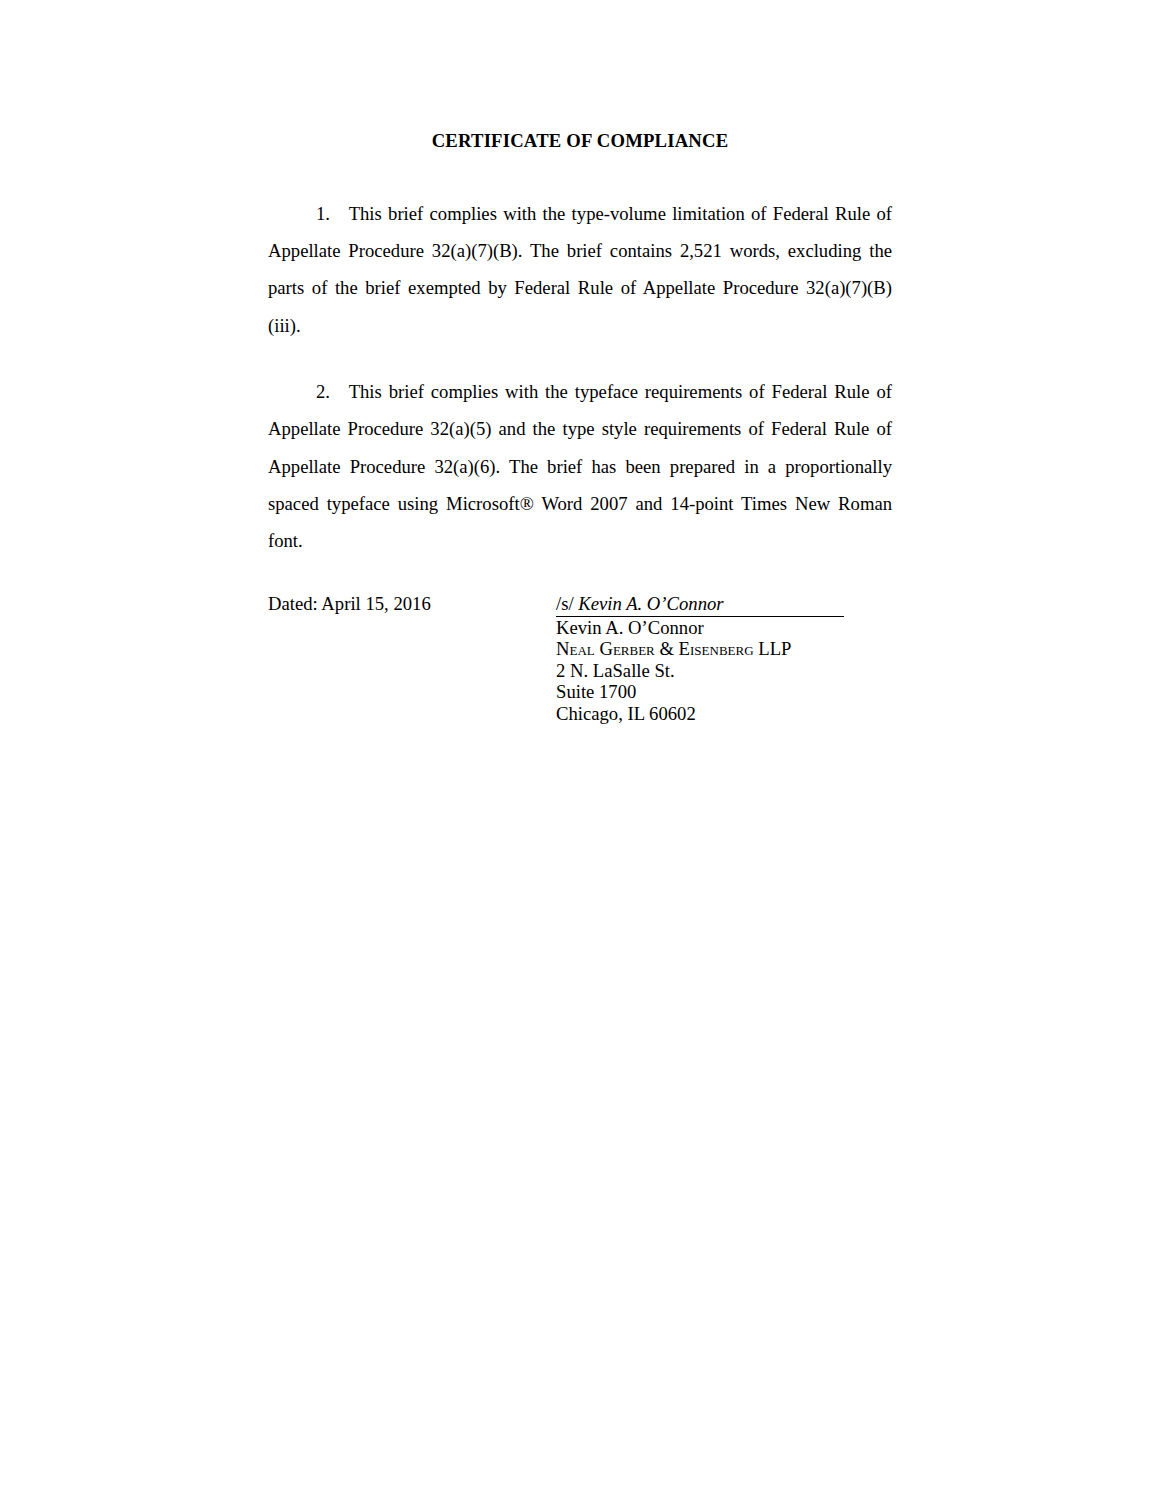Certificate of Compliance
1. This brief complies with the type-volume limitation of Federal Rule of Appellate Procedure 32(a)(7)(B). The brief contains 2,521 words, excluding the parts of the brief exempted by Federal Rule of Appellate Procedure 32(a)(7)(B)(iii).
2. This brief complies with the typeface requirements of Federal Rule of Appellate Procedure 32(a)(5) and the type style requirements of Federal Rule of Appellate Procedure 32(a)(6). The brief has been prepared in a proportionally spaced typeface using Microsoft® Word 2007 and 14-point Times New Roman font.
Dated: April 15, 2016
/s/ Kevin A. O’Connor
Kevin A. O’Connor
Neal Gerber & Eisenberg LLP
2 N. LaSalle St.
Suite 1700
Chicago, IL 60602